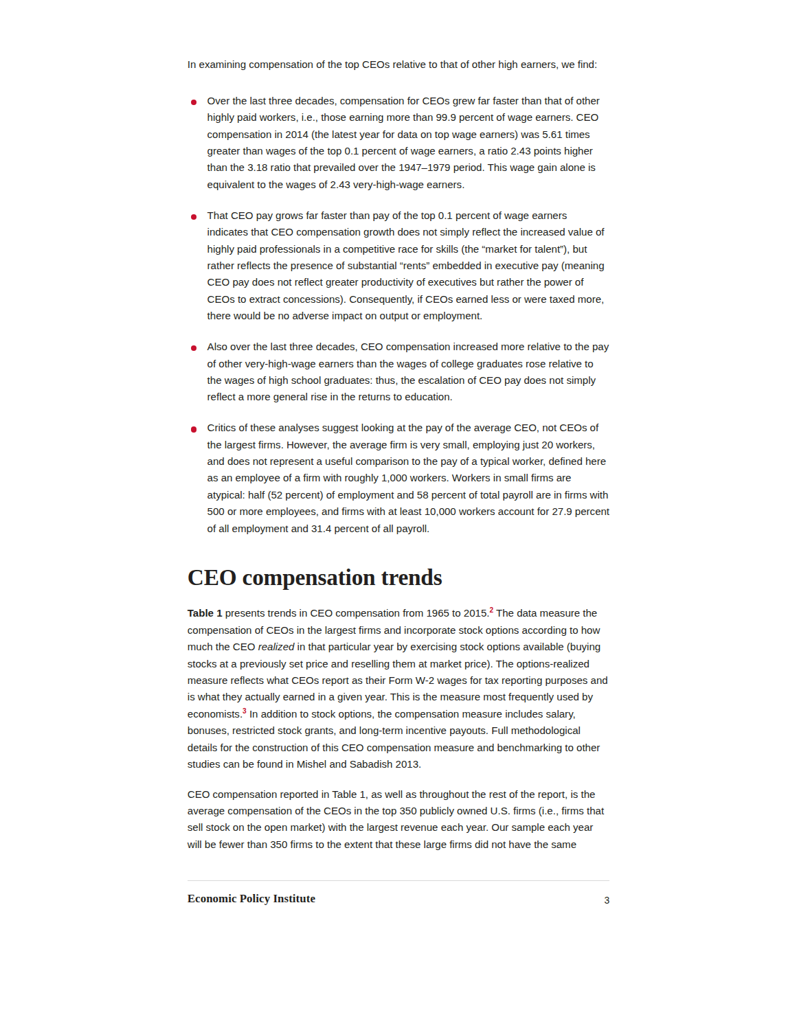In examining compensation of the top CEOs relative to that of other high earners, we find:
Over the last three decades, compensation for CEOs grew far faster than that of other highly paid workers, i.e., those earning more than 99.9 percent of wage earners. CEO compensation in 2014 (the latest year for data on top wage earners) was 5.61 times greater than wages of the top 0.1 percent of wage earners, a ratio 2.43 points higher than the 3.18 ratio that prevailed over the 1947–1979 period. This wage gain alone is equivalent to the wages of 2.43 very-high-wage earners.
That CEO pay grows far faster than pay of the top 0.1 percent of wage earners indicates that CEO compensation growth does not simply reflect the increased value of highly paid professionals in a competitive race for skills (the “market for talent”), but rather reflects the presence of substantial “rents” embedded in executive pay (meaning CEO pay does not reflect greater productivity of executives but rather the power of CEOs to extract concessions). Consequently, if CEOs earned less or were taxed more, there would be no adverse impact on output or employment.
Also over the last three decades, CEO compensation increased more relative to the pay of other very-high-wage earners than the wages of college graduates rose relative to the wages of high school graduates: thus, the escalation of CEO pay does not simply reflect a more general rise in the returns to education.
Critics of these analyses suggest looking at the pay of the average CEO, not CEOs of the largest firms. However, the average firm is very small, employing just 20 workers, and does not represent a useful comparison to the pay of a typical worker, defined here as an employee of a firm with roughly 1,000 workers. Workers in small firms are atypical: half (52 percent) of employment and 58 percent of total payroll are in firms with 500 or more employees, and firms with at least 10,000 workers account for 27.9 percent of all employment and 31.4 percent of all payroll.
CEO compensation trends
Table 1 presents trends in CEO compensation from 1965 to 2015.2 The data measure the compensation of CEOs in the largest firms and incorporate stock options according to how much the CEO realized in that particular year by exercising stock options available (buying stocks at a previously set price and reselling them at market price). The options-realized measure reflects what CEOs report as their Form W-2 wages for tax reporting purposes and is what they actually earned in a given year. This is the measure most frequently used by economists.3 In addition to stock options, the compensation measure includes salary, bonuses, restricted stock grants, and long-term incentive payouts. Full methodological details for the construction of this CEO compensation measure and benchmarking to other studies can be found in Mishel and Sabadish 2013.
CEO compensation reported in Table 1, as well as throughout the rest of the report, is the average compensation of the CEOs in the top 350 publicly owned U.S. firms (i.e., firms that sell stock on the open market) with the largest revenue each year. Our sample each year will be fewer than 350 firms to the extent that these large firms did not have the same
Economic Policy Institute
3